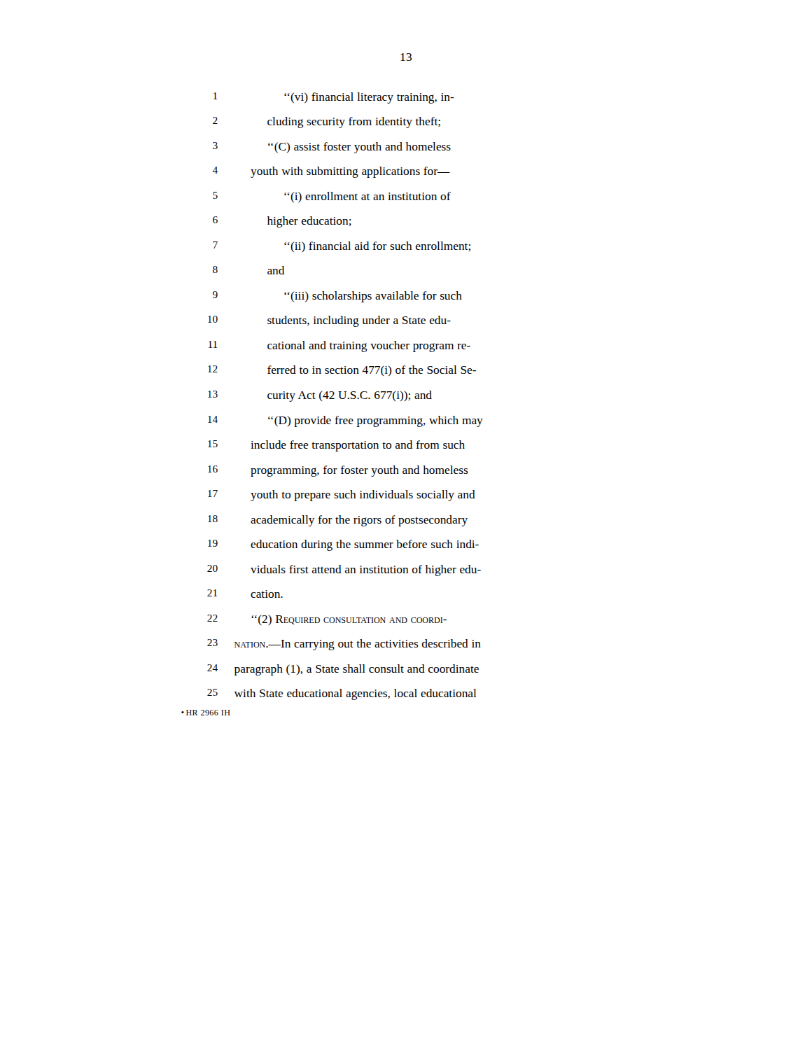13
| 1 | ‘‘(vi) financial literacy training, in- |
| 2 | cluding security from identity theft; |
| 3 | ‘‘(C) assist foster youth and homeless |
| 4 | youth with submitting applications for— |
| 5 | ‘‘(i) enrollment at an institution of |
| 6 | higher education; |
| 7 | ‘‘(ii) financial aid for such enrollment; |
| 8 | and |
| 9 | ‘‘(iii) scholarships available for such |
| 10 | students, including under a State edu- |
| 11 | cational and training voucher program re- |
| 12 | ferred to in section 477(i) of the Social Se- |
| 13 | curity Act (42 U.S.C. 677(i)); and |
| 14 | ‘‘(D) provide free programming, which may |
| 15 | include free transportation to and from such |
| 16 | programming, for foster youth and homeless |
| 17 | youth to prepare such individuals socially and |
| 18 | academically for the rigors of postsecondary |
| 19 | education during the summer before such indi- |
| 20 | viduals first attend an institution of higher edu- |
| 21 | cation. |
| 22 | ‘‘(2) Required consultation and coordi- |
| 23 | nation .—In carrying out the activities described in |
| 24 | paragraph (1), a State shall consult and coordinate |
| 25 | with State educational agencies, local educational |
•HR 2966 IH